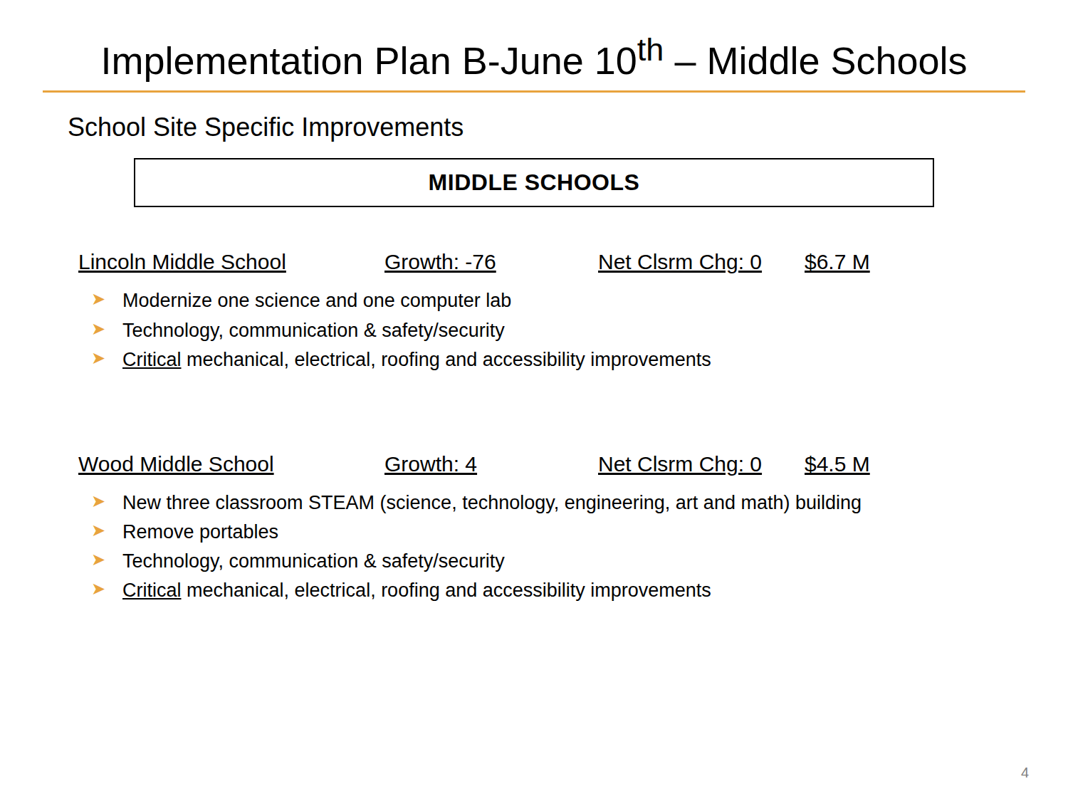Implementation Plan B-June 10th – Middle Schools
School Site Specific Improvements
MIDDLE SCHOOLS
Lincoln Middle School Growth: -76 Net Clsrm Chg: 0 $6.7 M
Modernize one science and one computer lab
Technology, communication & safety/security
Critical mechanical, electrical, roofing and accessibility improvements
Wood Middle School Growth: 4 Net Clsrm Chg: 0 $4.5 M
New three classroom STEAM (science, technology, engineering, art and math) building
Remove portables
Technology, communication & safety/security
Critical mechanical, electrical, roofing and accessibility improvements
4